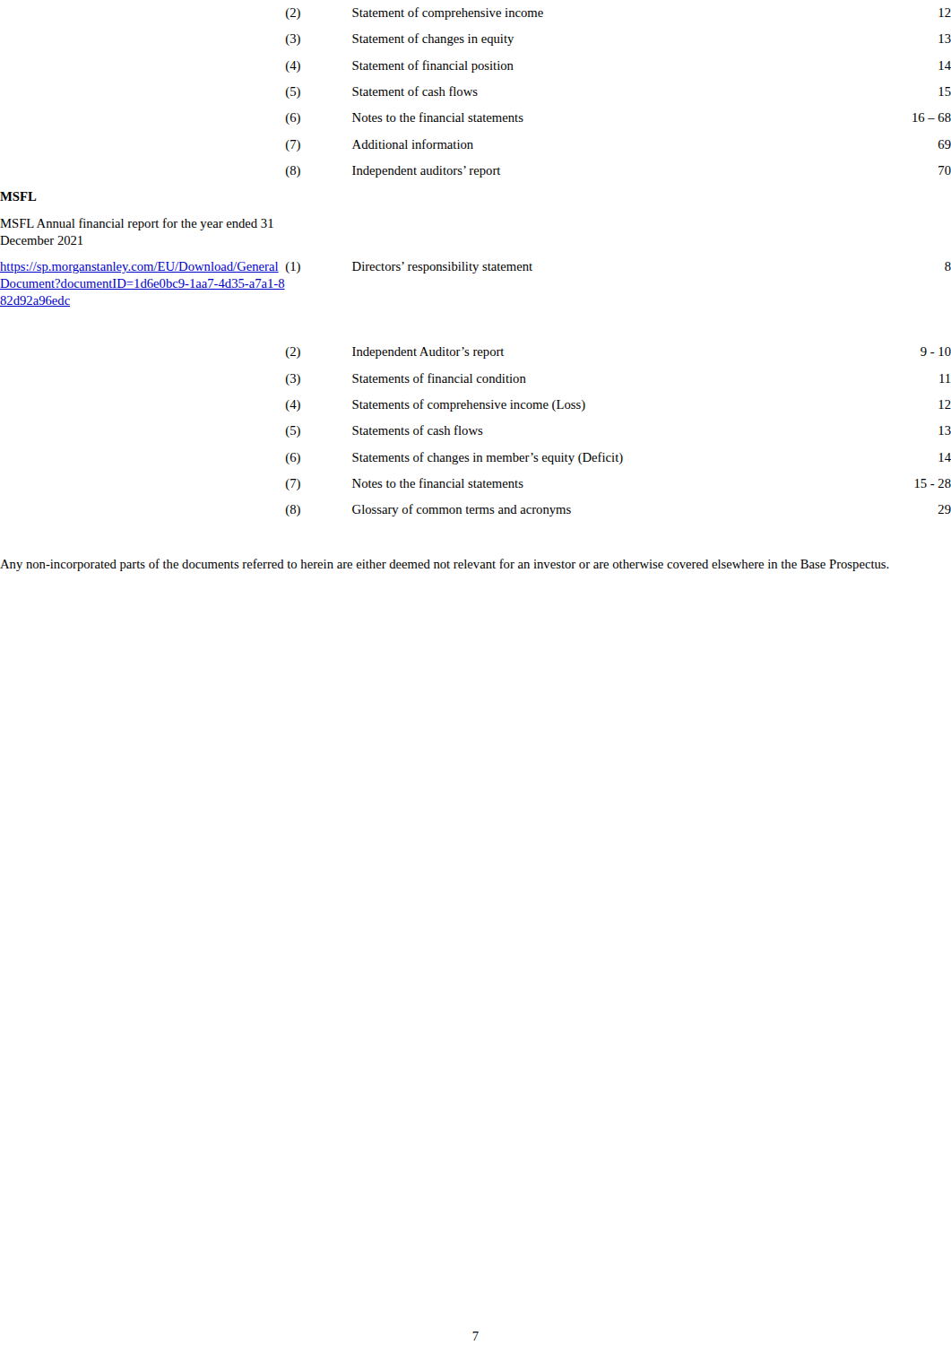| | (2) | Statement of comprehensive income | 12 |
| | (3) | Statement of changes in equity | 13 |
| | (4) | Statement of financial position | 14 |
| | (5) | Statement of cash flows | 15 |
| | (6) | Notes to the financial statements | 16 – 68 |
| | (7) | Additional information | 69 |
| | (8) | Independent auditors’ report | 70 |
| MSFL | | | |
| MSFL Annual financial report for the year ended 31 December 2021 | | | |
| https://sp.morganstanley.com/EU/Download/GeneralDocument?documentID=1d6e0bc9-1aa7-4d35-a7a1-882d92a96edc | (1) | Directors’ responsibility statement | 8 |
| | (2) | Independent Auditor’s report | 9 - 10 |
| | (3) | Statements of financial condition | 11 |
| | (4) | Statements of comprehensive income (Loss) | 12 |
| | (5) | Statements of cash flows | 13 |
| | (6) | Statements of changes in member’s equity (Deficit) | 14 |
| | (7) | Notes to the financial statements | 15 - 28 |
| | (8) | Glossary of common terms and acronyms | 29 |
Any non-incorporated parts of the documents referred to herein are either deemed not relevant for an investor or are otherwise covered elsewhere in the Base Prospectus.
7